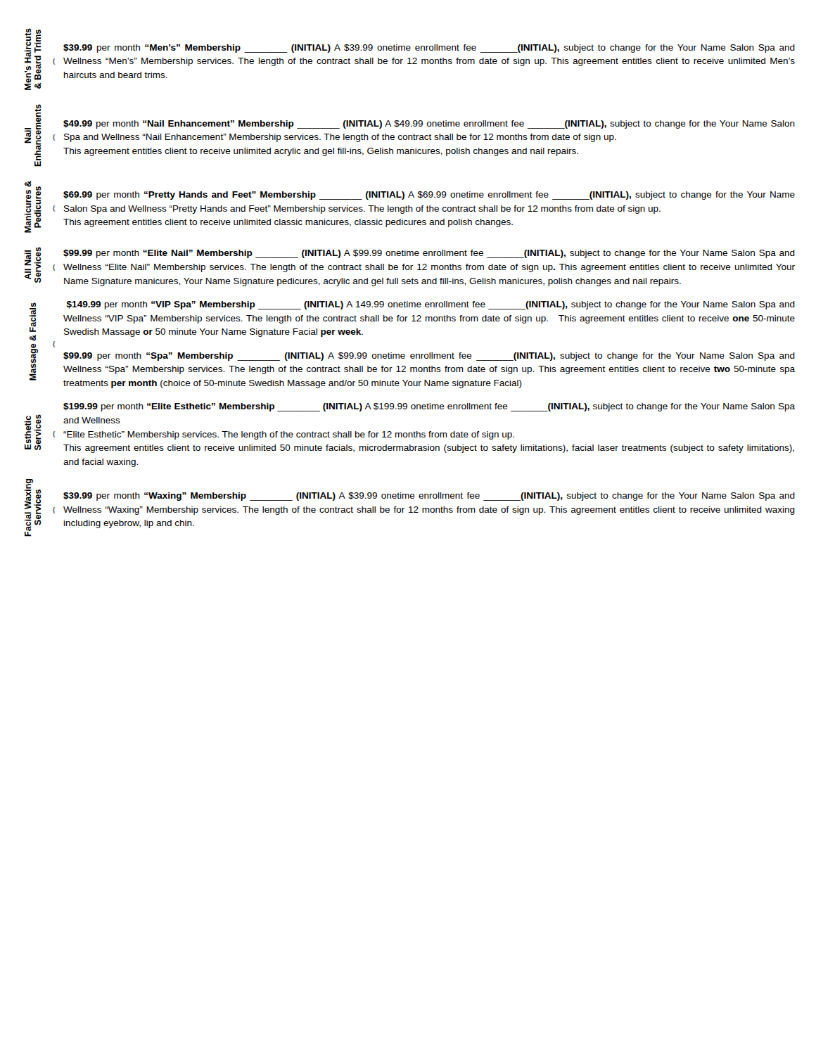| Men’s Haircuts & Beard Trims | { | $39.99 per month “Men’s” Membership ________ (INITIAL) A $39.99 onetime enrollment fee _______ (INITIAL), subject to change for the Your Name Salon Spa and Wellness “Men’s” Membership services. The length of the contract shall be for 12 months from date of sign up. This agreement entitles client to receive unlimited Men’s haircuts and beard trims. |
| Nail Enhancements | { | $49.99 per month “Nail Enhancement” Membership ________ (INITIAL) A $49.99 onetime enrollment fee _______ (INITIAL), subject to change for the Your Name Salon Spa and Wellness “Nail Enhancement” Membership services. The length of the contract shall be for 12 months from date of sign up. This agreement entitles client to receive unlimited acrylic and gel fill-ins, Gelish manicures, polish changes and nail repairs. |
| Manicures & Pedicures | { | $69.99 per month “Pretty Hands and Feet” Membership ________ (INITIAL) A $69.99 onetime enrollment fee _______ (INITIAL), subject to change for the Your Name Salon Spa and Wellness “Pretty Hands and Feet” Membership services. The length of the contract shall be for 12 months from date of sign up. This agreement entitles client to receive unlimited classic manicures, classic pedicures and polish changes. |
| All Nail Services | { | $99.99 per month “Elite Nail” Membership ________ (INITIAL) A $99.99 onetime enrollment fee _______ (INITIAL), subject to change for the Your Name Salon Spa and Wellness “Elite Nail” Membership services. The length of the contract shall be for 12 months from date of sign up . This agreement entitles client to receive unlimited Your Name Signature manicures, Your Name Signature pedicures, acrylic and gel full sets and fill-ins, Gelish manicures, polish changes and nail repairs. |
| Massage & Facials | { | $149.99 per month “VIP Spa” Membership ________ (INITIAL) A 149.99 onetime enrollment fee _______ (INITIAL), subject to change for the Your Name Salon Spa and Wellness “VIP Spa” Membership services. The length of the contract shall be for 12 months from date of sign up. This agreement entitles client to receive one 50-minute Swedish Massage or 50 minute Your Name Signature Facial per week . $99.99 per month “Spa” Membership ________ (INITIAL) A $99.99 onetime enrollment fee _______ (INITIAL), subject to change for the Your Name Salon Spa and Wellness “Spa” Membership services. The length of the contract shall be for 12 months from date of sign up. This agreement entitles client to receive two 50-minute spa treatments per month (choice of 50-minute Swedish Massage and/or 50 minute Your Name signature Facial) |
| Esthetic Services | { | $199.99 per month “Elite Esthetic” Membership ________ (INITIAL) A $199.99 onetime enrollment fee _______ (INITIAL), subject to change for the Your Name Salon Spa and Wellness “Elite Esthetic” Membership services. The length of the contract shall be for 12 months from date of sign up. This agreement entitles client to receive unlimited 50 minute facials, microdermabrasion (subject to safety limitations), facial laser treatments (subject to safety limitations), and facial waxing. |
| Facial Waxing Services | { | $39.99 per month “Waxing” Membership ________ (INITIAL) A $39.99 onetime enrollment fee _______ (INITIAL), subject to change for the Your Name Salon Spa and Wellness “Waxing” Membership services. The length of the contract shall be for 12 months from date of sign up. This agreement entitles client to receive unlimited waxing including eyebrow, lip and chin. |